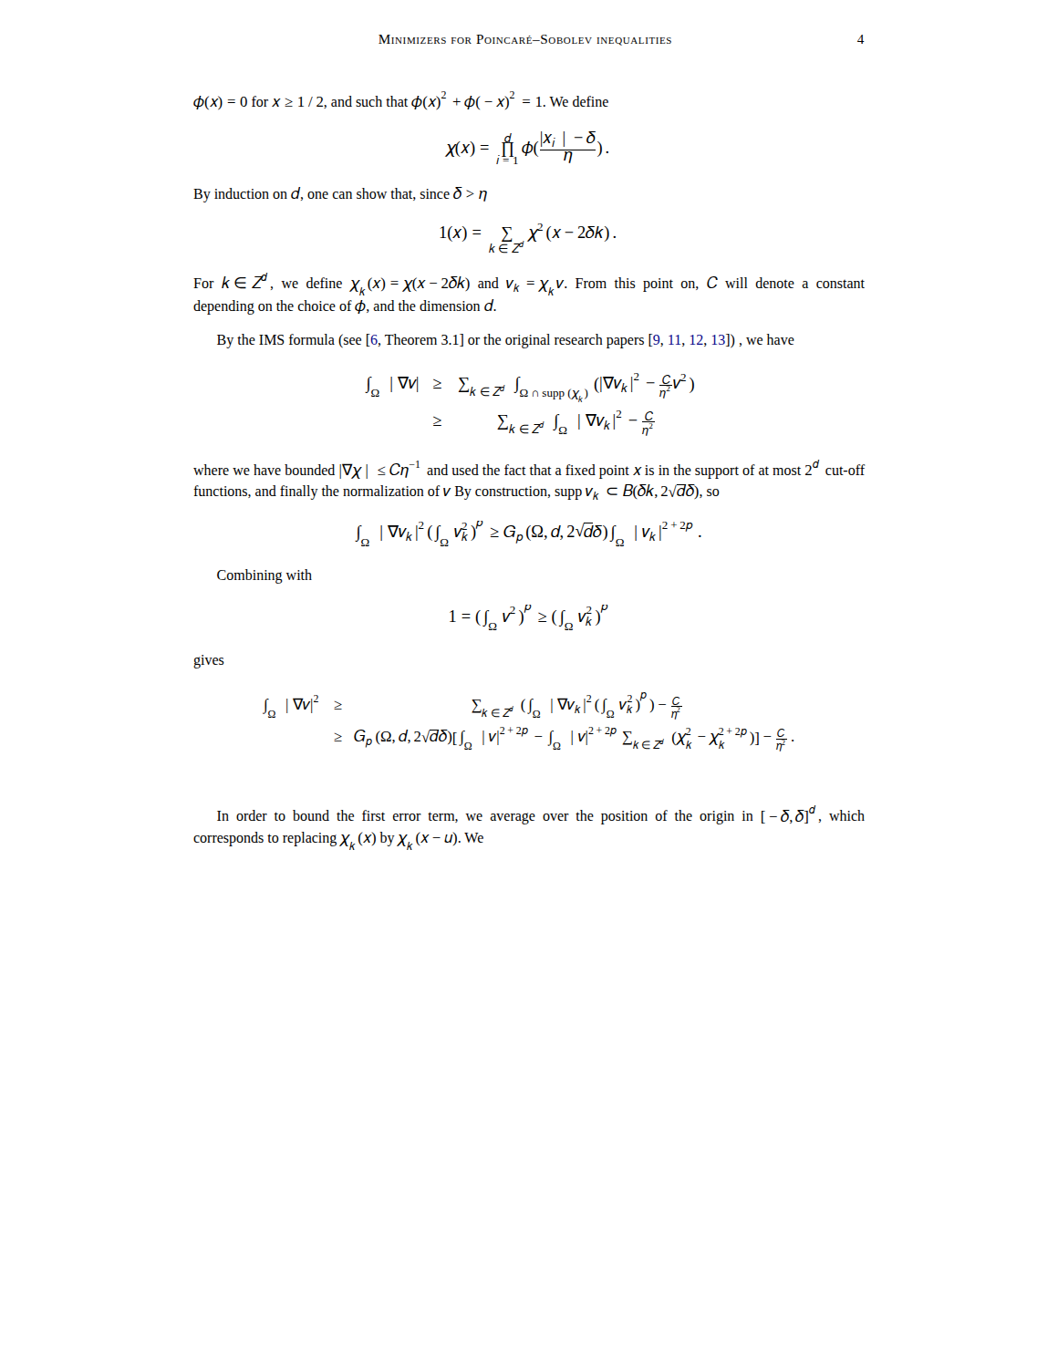Minimizers for Poincaré–Sobolev inequalities 4
ϕ(x)=0 for x≥1/2, and such that ϕ(x)2+ϕ(−x)2=1. We define
χ(x) = ∏ i=1 d ϕ ( |xi|−δ η ) .
By induction on d, one can show that, since δ>η
1(x) = ∑ k∈Zd χ2 (x−2δk) .
For k∈Zd, we define χk(x)=χ(x−2δk) and vk=χkv. From this point on, C will denote a constant depending on the choice of ϕ, and the dimension d.
By the IMS formula (see [6, Theorem 3.1] or the original research papers [9, 11, 12, 13]) , we have
∫Ω |∇v| ≥ ∑ k∈Zd ∫Ω∩supp (χk) ( |∇vk|2 − Cη2 v2 ) ≥ ∑ k∈Zd ∫Ω |∇vk|2 − Cη2
where we have bounded |∇χ|≤Cη−1 and used the fact that a fixed point x is in the support of at most 2d cut-off functions, and finally the normalization of v By construction, supp vk⊂B(δk,2dδ), so
∫Ω |∇vk|2 ( ∫Ω vk2 ) p ≥ Gp (Ω,d,2dδ) ∫Ω |vk|2+2p .
Combining with
1 = ( ∫Ω v2 ) p ≥ ( ∫Ω vk2 ) p
gives
∫Ω |∇v|2 ≥ ∑ k∈Zd ( ∫Ω |∇vk|2 ( ∫Ω vk2 ) p ) − Cη2 ≥ Gp (Ω,d,2dδ) [ ∫Ω |v|2+2p − ∫Ω |v|2+2p ∑ k∈Zd ( χk2 − χk2+2p ) ] − Cη2 .
In order to bound the first error term, we average over the position of the origin in [−δ,δ]d, which corresponds to replacing χk(x) by χk(x−u). We